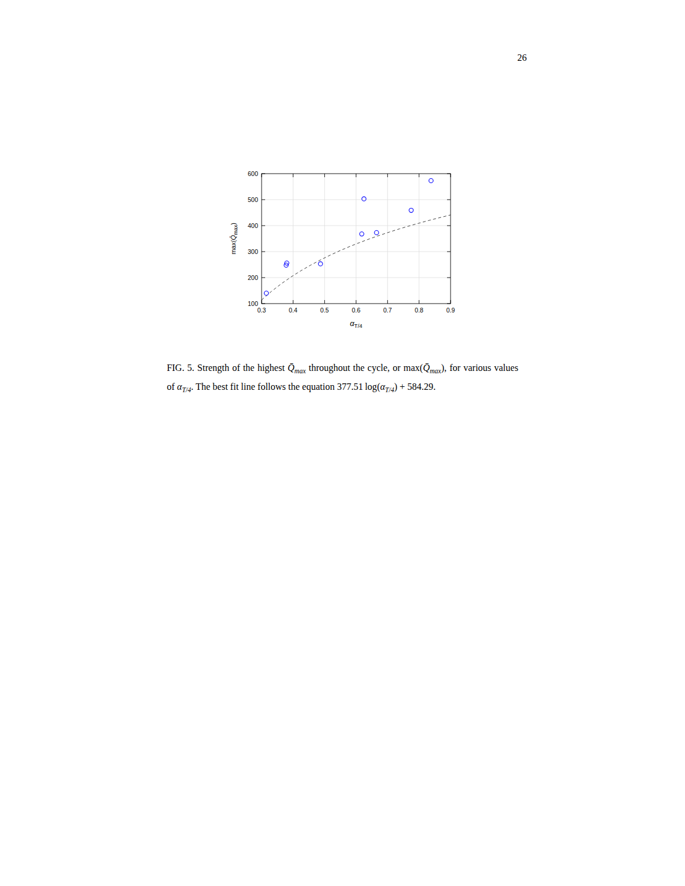26
Axis geometry: plot box: x 78..398 (320 px wide), y 30..250 (220 px tall) x: 0.3 -> 78, 0.9 -> 398 => px = 78 + (x-0.3)*533.333 y: 100 -> 250, 600 -> 30 => py = 250 - (y-100)*0.44 0.3 0.4 0.5 0.6 0.7 0.8 0.9 100 200 300 400 500 600 αT/4 max(Q̄max)
FIG. 5. Strength of the highest Q̄max throughout the cycle, or max(Q̄max), for various values of αT/4. The best fit line follows the equation 377.51 log(αT/4) + 584.29.